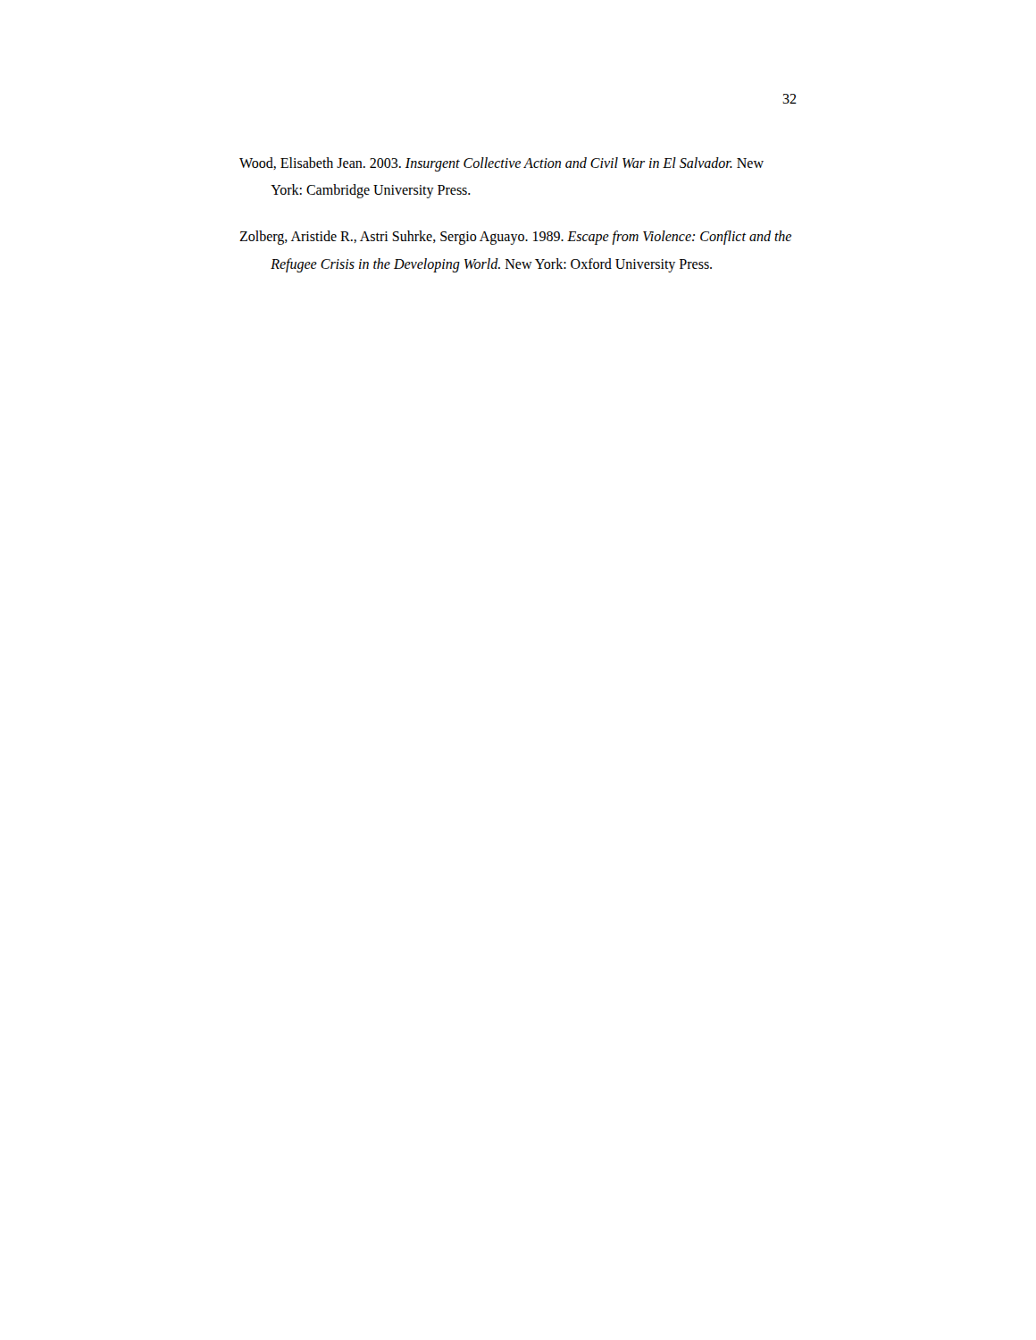32
Wood, Elisabeth Jean. 2003. Insurgent Collective Action and Civil War in El Salvador. New York: Cambridge University Press.
Zolberg, Aristide R., Astri Suhrke, Sergio Aguayo. 1989. Escape from Violence: Conflict and the Refugee Crisis in the Developing World. New York: Oxford University Press.